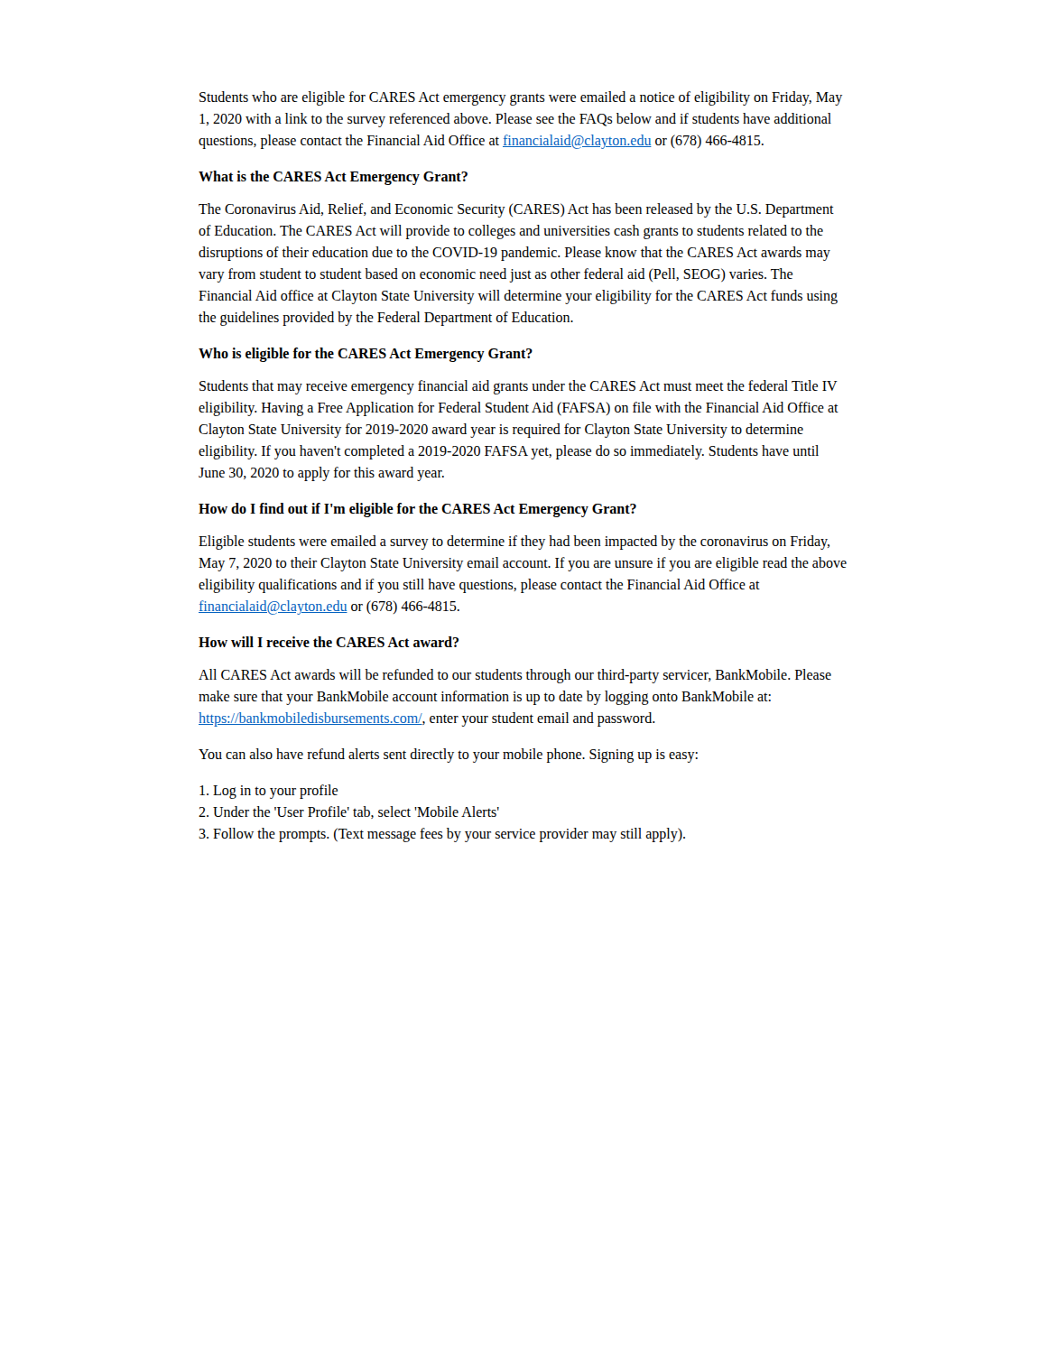Students who are eligible for CARES Act emergency grants were emailed a notice of eligibility on Friday, May 1, 2020 with a link to the survey referenced above. Please see the FAQs below and if students have additional questions, please contact the Financial Aid Office at financialaid@clayton.edu or (678) 466-4815.
What is the CARES Act Emergency Grant?
The Coronavirus Aid, Relief, and Economic Security (CARES) Act has been released by the U.S. Department of Education. The CARES Act will provide to colleges and universities cash grants to students related to the disruptions of their education due to the COVID-19 pandemic. Please know that the CARES Act awards may vary from student to student based on economic need just as other federal aid (Pell, SEOG) varies. The Financial Aid office at Clayton State University will determine your eligibility for the CARES Act funds using the guidelines provided by the Federal Department of Education.
Who is eligible for the CARES Act Emergency Grant?
Students that may receive emergency financial aid grants under the CARES Act must meet the federal Title IV eligibility. Having a Free Application for Federal Student Aid (FAFSA) on file with the Financial Aid Office at Clayton State University for 2019-2020 award year is required for Clayton State University to determine eligibility. If you haven't completed a 2019-2020 FAFSA yet, please do so immediately. Students have until June 30, 2020 to apply for this award year.
How do I find out if I'm eligible for the CARES Act Emergency Grant?
Eligible students were emailed a survey to determine if they had been impacted by the coronavirus on Friday, May 7, 2020 to their Clayton State University email account. If you are unsure if you are eligible read the above eligibility qualifications and if you still have questions, please contact the Financial Aid Office at financialaid@clayton.edu or (678) 466-4815.
How will I receive the CARES Act award?
All CARES Act awards will be refunded to our students through our third-party servicer, BankMobile. Please make sure that your BankMobile account information is up to date by logging onto BankMobile at: https://bankmobiledisbursements.com/, enter your student email and password.
You can also have refund alerts sent directly to your mobile phone. Signing up is easy:
1. Log in to your profile 2. Under the 'User Profile' tab, select 'Mobile Alerts' 3. Follow the prompts. (Text message fees by your service provider may still apply).